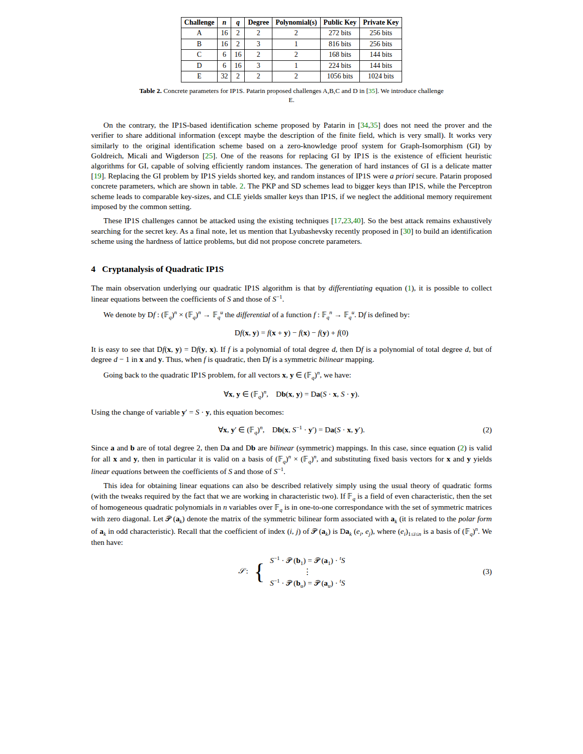| Challenge | n | q | Degree | Polynomial(s) | Public Key | Private Key |
| --- | --- | --- | --- | --- | --- | --- |
| A | 16 | 2 | 2 | 2 | 272 bits | 256 bits |
| B | 16 | 2 | 3 | 1 | 816 bits | 256 bits |
| C | 6 | 16 | 2 | 2 | 168 bits | 144 bits |
| D | 6 | 16 | 3 | 1 | 224 bits | 144 bits |
| E | 32 | 2 | 2 | 2 | 1056 bits | 1024 bits |
Table 2. Concrete parameters for IP1S. Patarin proposed challenges A,B,C and D in [35]. We introduce challenge E.
On the contrary, the IP1S-based identification scheme proposed by Patarin in [34,35] does not need the prover and the verifier to share additional information (except maybe the description of the finite field, which is very small). It works very similarly to the original identification scheme based on a zero-knowledge proof system for Graph-Isomorphism (GI) by Goldreich, Micali and Wigderson [25]. One of the reasons for replacing GI by IP1S is the existence of efficient heuristic algorithms for GI, capable of solving efficiently random instances. The generation of hard instances of GI is a delicate matter [19]. Replacing the GI problem by IP1S yields shorted key, and random instances of IP1S were a priori secure. Patarin proposed concrete parameters, which are shown in table. 2. The PKP and SD schemes lead to bigger keys than IP1S, while the Perceptron scheme leads to comparable key-sizes, and CLE yields smaller keys than IP1S, if we neglect the additional memory requirement imposed by the common setting.
These IP1S challenges cannot be attacked using the existing techniques [17,23,40]. So the best attack remains exhaustively searching for the secret key. As a final note, let us mention that Lyubashevsky recently proposed in [30] to build an identification scheme using the hardness of lattice problems, but did not propose concrete parameters.
4 Cryptanalysis of Quadratic IP1S
The main observation underlying our quadratic IP1S algorithm is that by differentiating equation (1), it is possible to collect linear equations between the coefficients of S and those of S−1.
We denote by Df : (𝔽q)n × (𝔽q)n → 𝔽qu the differential of a function f : 𝔽qn → 𝔽qu. Df is defined by:
Df(x, y) = f(x + y) − f(x) − f(y) + f(0)
It is easy to see that Df(x, y) = Df(y, x). If f is a polynomial of total degree d, then Df is a polynomial of total degree d, but of degree d − 1 in x and y. Thus, when f is quadratic, then Df is a symmetric bilinear mapping.
Going back to the quadratic IP1S problem, for all vectors x, y ∈ (𝔽q)n, we have:
∀x, y ∈ (𝔽q)n, Db(x, y) = Da(S · x, S · y).
Using the change of variable y′ = S · y, this equation becomes:
∀x, y′ ∈ (𝔽q)n, Db(x, S−1 · y′) = Da(S · x, y′). (2)
Since a and b are of total degree 2, then Da and Db are bilinear (symmetric) mappings. In this case, since equation (2) is valid for all x and y, then in particular it is valid on a basis of (𝔽q)n × (𝔽q)n, and substituting fixed basis vectors for x and y yields linear equations between the coefficients of S and those of S−1.
This idea for obtaining linear equations can also be described relatively simply using the usual theory of quadratic forms (with the tweaks required by the fact that we are working in characteristic two). If 𝔽q is a field of even characteristic, then the set of homogeneous quadratic polynomials in n variables over 𝔽q is in one-to-one correspondance with the set of symmetric matrices with zero diagonal. Let 𝒫 (ak) denote the matrix of the symmetric bilinear form associated with ak (it is related to the polar form of ak in odd characteristic). Recall that the coefficient of index (i, j) of 𝒫 (ak) is Dak (ei, ej), where (ei)1≤i≤n is a basis of (𝔽q)n. We then have:
𝒮 : { S−1 · 𝒫 (b1) = 𝒫 (a1) · tS ⋮ S−1 · 𝒫 (bu) = 𝒫 (au) · tS (3)